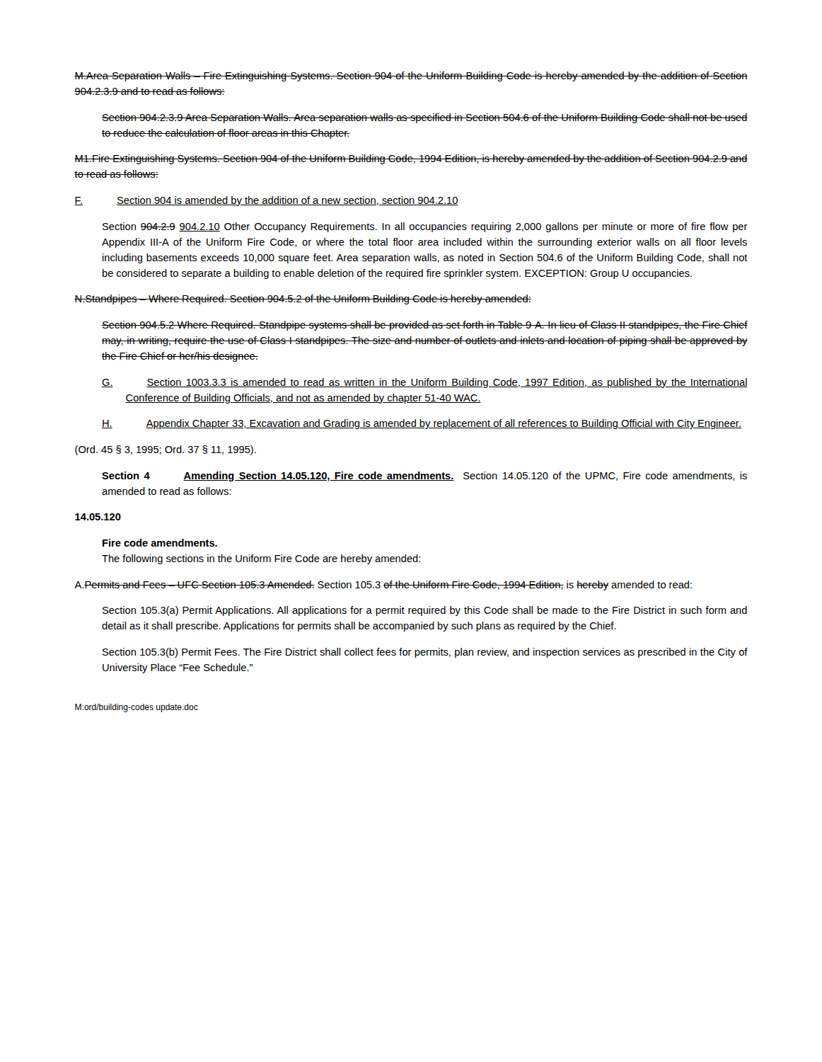M.Area Separation Walls – Fire Extinguishing Systems. Section 904 of the Uniform Building Code is hereby amended by the addition of Section 904.2.3.9 and to read as follows:
Section 904.2.3.9 Area Separation Walls. Area separation walls as specified in Section 504.6 of the Uniform Building Code shall not be used to reduce the calculation of floor areas in this Chapter.
M1.Fire Extinguishing Systems. Section 904 of the Uniform Building Code, 1994 Edition, is hereby amended by the addition of Section 904.2.9 and to read as follows:
F. Section 904 is amended by the addition of a new section, section 904.2.10
Section 904.2.9 904.2.10 Other Occupancy Requirements. In all occupancies requiring 2,000 gallons per minute or more of fire flow per Appendix III-A of the Uniform Fire Code, or where the total floor area included within the surrounding exterior walls on all floor levels including basements exceeds 10,000 square feet. Area separation walls, as noted in Section 504.6 of the Uniform Building Code, shall not be considered to separate a building to enable deletion of the required fire sprinkler system. EXCEPTION: Group U occupancies.
N.Standpipes – Where Required. Section 904.5.2 of the Uniform Building Code is hereby amended:
Section 904.5.2 Where Required. Standpipe systems shall be provided as set forth in Table 9-A. In lieu of Class II standpipes, the Fire Chief may, in writing, require the use of Class I standpipes. The size and number of outlets and inlets and location of piping shall be approved by the Fire Chief or her/his designee.
G. Section 1003.3.3 is amended to read as written in the Uniform Building Code, 1997 Edition, as published by the International Conference of Building Officials, and not as amended by chapter 51-40 WAC.
H. Appendix Chapter 33, Excavation and Grading is amended by replacement of all references to Building Official with City Engineer.
(Ord. 45 § 3, 1995; Ord. 37 § 11, 1995).
Section 4 Amending Section 14.05.120, Fire code amendments. Section 14.05.120 of the UPMC, Fire code amendments, is amended to read as follows:
14.05.120
Fire code amendments.
The following sections in the Uniform Fire Code are hereby amended:
A.Permits and Fees – UFC Section 105.3 Amended. Section 105.3 of the Uniform Fire Code, 1994 Edition, is hereby amended to read:
Section 105.3(a) Permit Applications. All applications for a permit required by this Code shall be made to the Fire District in such form and detail as it shall prescribe. Applications for permits shall be accompanied by such plans as required by the Chief.
Section 105.3(b) Permit Fees. The Fire District shall collect fees for permits, plan review, and inspection services as prescribed in the City of University Place “Fee Schedule.”
M:ord/building-codes update.doc